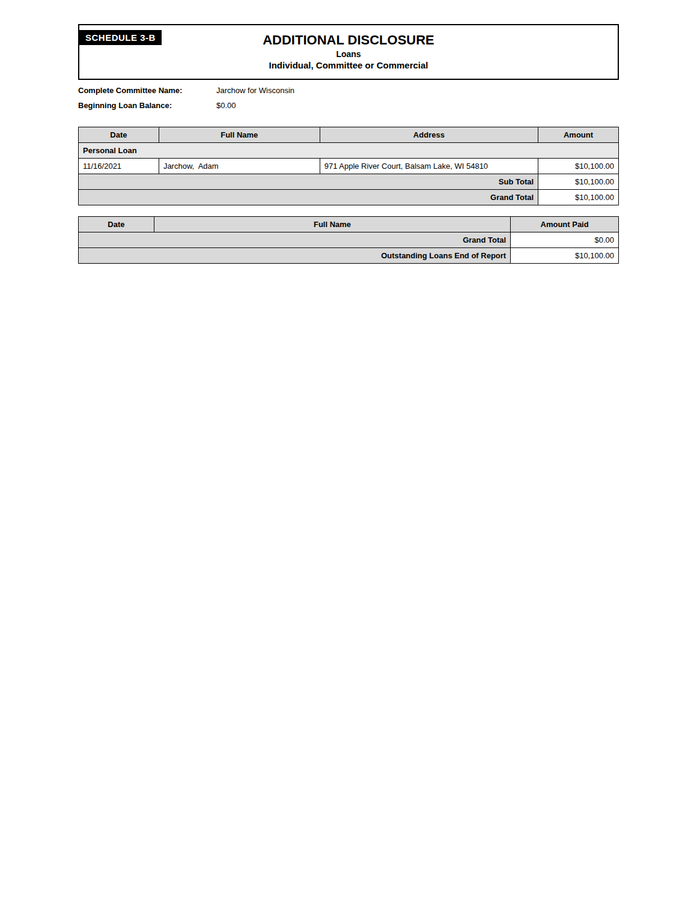SCHEDULE 3-B
ADDITIONAL DISCLOSURE
Loans
Individual, Committee or Commercial
Complete Committee Name: Jarchow for Wisconsin
Beginning Loan Balance: $0.00
| Date | Full Name | Address | Amount |
| --- | --- | --- | --- |
| Personal Loan |
| 11/16/2021 | Jarchow, Adam | 971 Apple River Court, Balsam Lake, WI 54810 | $10,100.00 |
| Sub Total | $10,100.00 |
| Grand Total | $10,100.00 |
| Date | Full Name | Amount Paid |
| --- | --- | --- |
| Grand Total | $0.00 |
| Outstanding Loans End of Report | $10,100.00 |